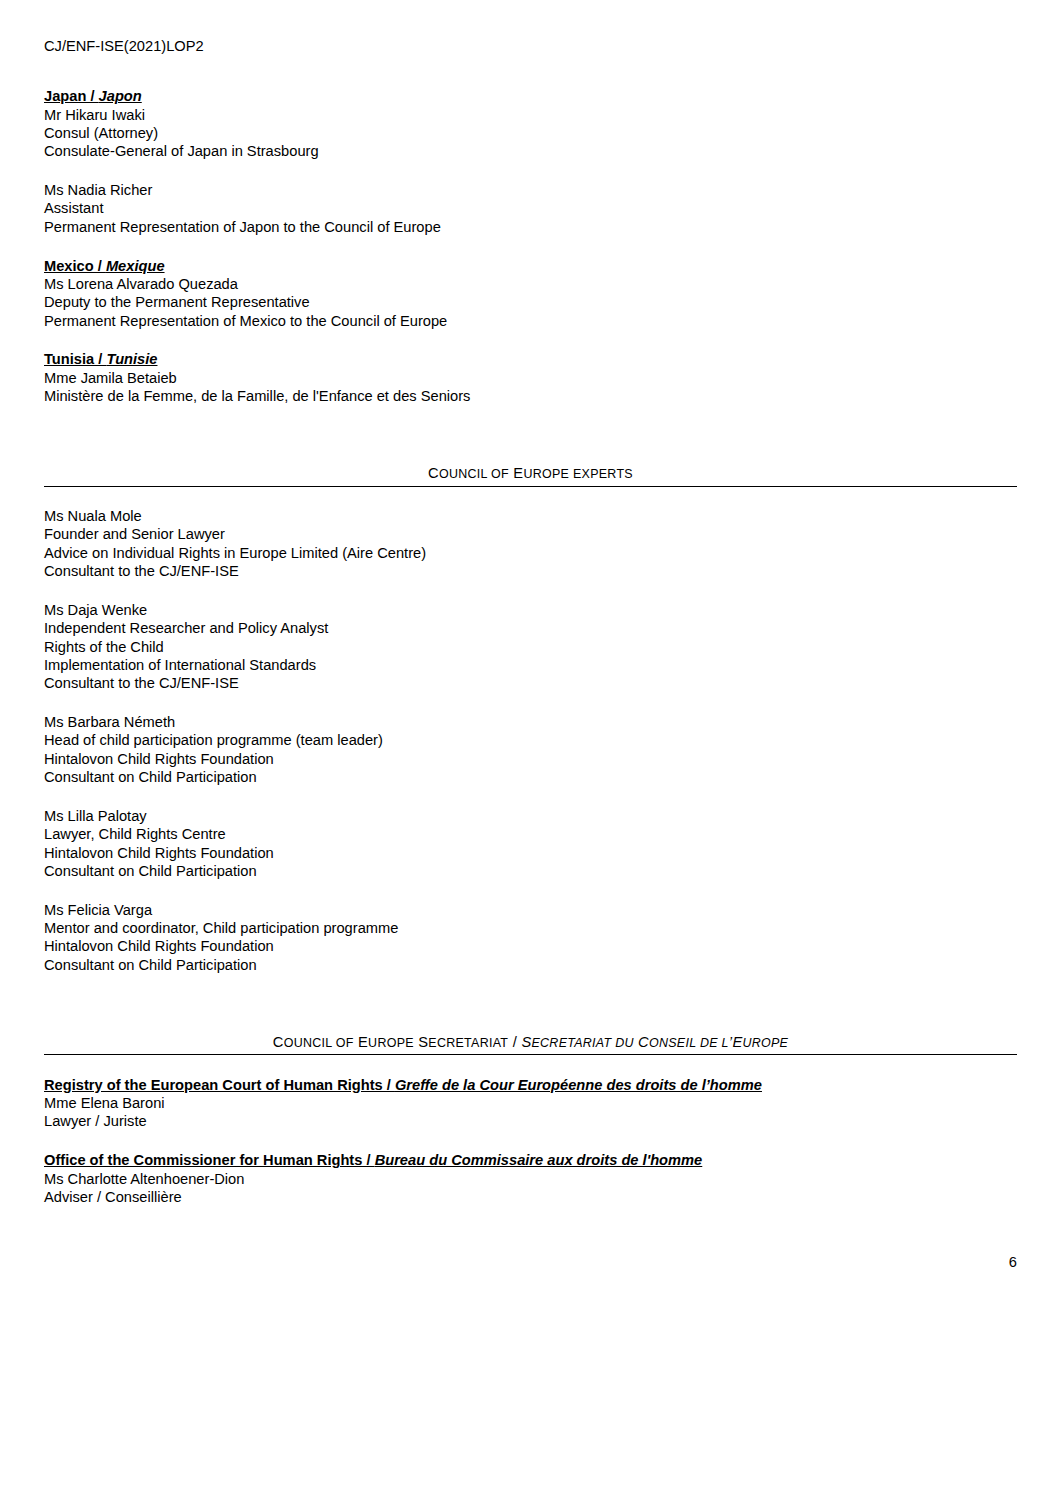CJ/ENF-ISE(2021)LOP2
Japan / Japon
Mr Hikaru Iwaki
Consul (Attorney)
Consulate-General of Japan in Strasbourg
Ms Nadia Richer
Assistant
Permanent Representation of Japon to the Council of Europe
Mexico / Mexique
Ms Lorena Alvarado Quezada
Deputy to the Permanent Representative
Permanent Representation of Mexico to the Council of Europe
Tunisia / Tunisie
Mme Jamila Betaieb
Ministère de la Femme, de la Famille, de l'Enfance et des Seniors
COUNCIL OF EUROPE EXPERTS
Ms Nuala Mole
Founder and Senior Lawyer
Advice on Individual Rights in Europe Limited (Aire Centre)
Consultant to the CJ/ENF-ISE
Ms Daja Wenke
Independent Researcher and Policy Analyst
Rights of the Child
Implementation of International Standards
Consultant to the CJ/ENF-ISE
Ms Barbara Németh
Head of child participation programme (team leader)
Hintalovon Child Rights Foundation
Consultant on Child Participation
Ms Lilla Palotay
Lawyer, Child Rights Centre
Hintalovon Child Rights Foundation
Consultant on Child Participation
Ms Felicia Varga
Mentor and coordinator, Child participation programme
Hintalovon Child Rights Foundation
Consultant on Child Participation
COUNCIL OF EUROPE SECRETARIAT / SECRETARIAT DU CONSEIL DE L’EUROPE
Registry of the European Court of Human Rights / Greffe de la Cour Européenne des droits de l’homme
Mme Elena Baroni
Lawyer / Juriste
Office of the Commissioner for Human Rights / Bureau du Commissaire aux droits de l'homme
Ms Charlotte Altenhoener-Dion
Adviser / Conseillière
6